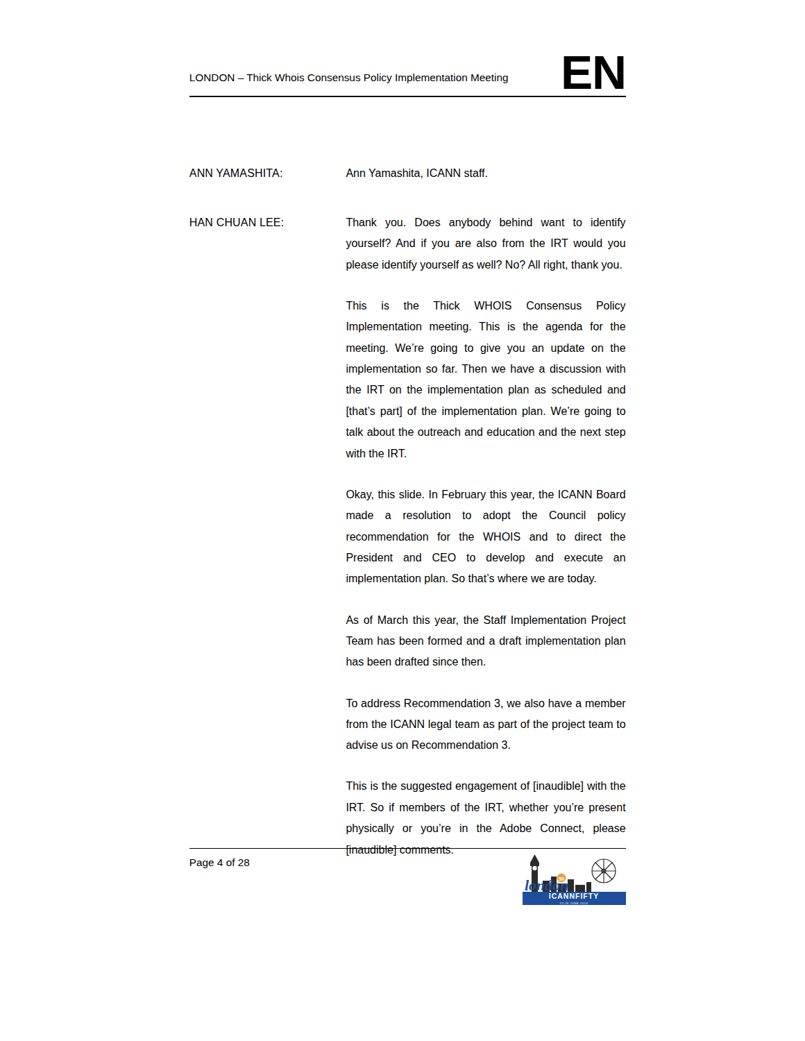EN
LONDON – Thick Whois Consensus Policy Implementation Meeting
ANN YAMASHITA:
Ann Yamashita, ICANN staff.
HAN CHUAN LEE:
Thank you. Does anybody behind want to identify yourself? And if you are also from the IRT would you please identify yourself as well? No? All right, thank you.
This is the Thick WHOIS Consensus Policy Implementation meeting. This is the agenda for the meeting. We’re going to give you an update on the implementation so far. Then we have a discussion with the IRT on the implementation plan as scheduled and [that’s part] of the implementation plan. We’re going to talk about the outreach and education and the next step with the IRT.
Okay, this slide. In February this year, the ICANN Board made a resolution to adopt the Council policy recommendation for the WHOIS and to direct the President and CEO to develop and execute an implementation plan. So that’s where we are today.
As of March this year, the Staff Implementation Project Team has been formed and a draft implementation plan has been drafted since then.
To address Recommendation 3, we also have a member from the ICANN legal team as part of the project team to advise us on Recommendation 3.
This is the suggested engagement of [inaudible] with the IRT. So if members of the IRT, whether you’re present physically or you’re in the Adobe Connect, please [inaudible] comments.
Page 4 of 28
ICANNFIFTY 22-26 JUNE 2014 london 50